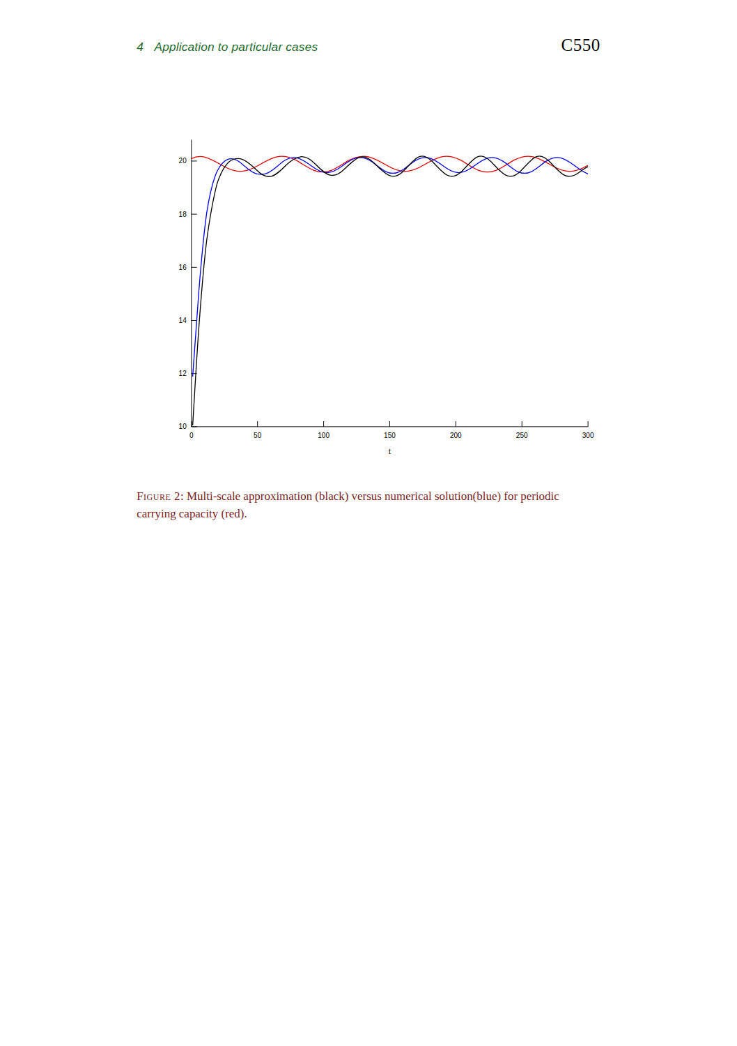4 Application to particular cases
C550
mapping: value v -> y = 500 - (v-10)*(460/10.6) approx; use explicit positions 10 12 14 16 18 20 0 50 100 150 200 250 300 t
Figure 2: Multi-scale approximation (black) versus numerical solution(blue) for periodic carrying capacity (red).